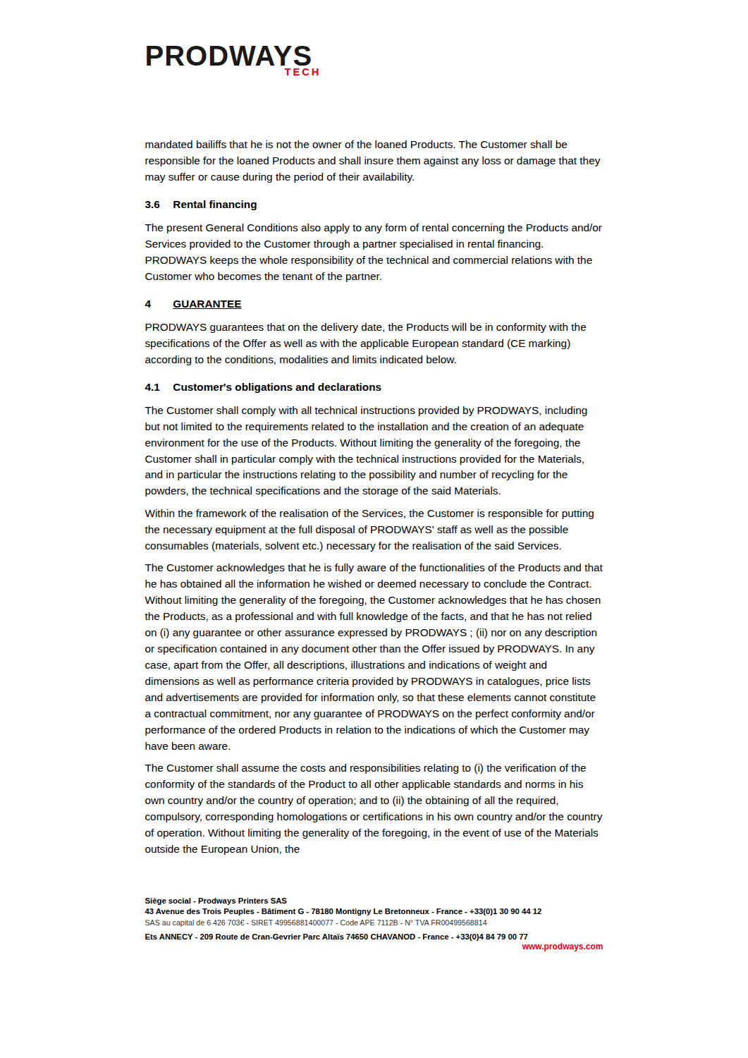PRODWAYS
TECH
mandated bailiffs that he is not the owner of the loaned Products. The Customer shall be responsible for the loaned Products and shall insure them against any loss or damage that they may suffer or cause during the period of their availability.
3.6 Rental financing
The present General Conditions also apply to any form of rental concerning the Products and/or Services provided to the Customer through a partner specialised in rental financing. PRODWAYS keeps the whole responsibility of the technical and commercial relations with the Customer who becomes the tenant of the partner.
4 GUARANTEE
PRODWAYS guarantees that on the delivery date, the Products will be in conformity with the specifications of the Offer as well as with the applicable European standard (CE marking) according to the conditions, modalities and limits indicated below.
4.1 Customer's obligations and declarations
The Customer shall comply with all technical instructions provided by PRODWAYS, including but not limited to the requirements related to the installation and the creation of an adequate environment for the use of the Products. Without limiting the generality of the foregoing, the Customer shall in particular comply with the technical instructions provided for the Materials, and in particular the instructions relating to the possibility and number of recycling for the powders, the technical specifications and the storage of the said Materials.
Within the framework of the realisation of the Services, the Customer is responsible for putting the necessary equipment at the full disposal of PRODWAYS' staff as well as the possible consumables (materials, solvent etc.) necessary for the realisation of the said Services.
The Customer acknowledges that he is fully aware of the functionalities of the Products and that he has obtained all the information he wished or deemed necessary to conclude the Contract. Without limiting the generality of the foregoing, the Customer acknowledges that he has chosen the Products, as a professional and with full knowledge of the facts, and that he has not relied on (i) any guarantee or other assurance expressed by PRODWAYS ; (ii) nor on any description or specification contained in any document other than the Offer issued by PRODWAYS. In any case, apart from the Offer, all descriptions, illustrations and indications of weight and dimensions as well as performance criteria provided by PRODWAYS in catalogues, price lists and advertisements are provided for information only, so that these elements cannot constitute a contractual commitment, nor any guarantee of PRODWAYS on the perfect conformity and/or performance of the ordered Products in relation to the indications of which the Customer may have been aware.
The Customer shall assume the costs and responsibilities relating to (i) the verification of the conformity of the standards of the Product to all other applicable standards and norms in his own country and/or the country of operation; and to (ii) the obtaining of all the required, compulsory, corresponding homologations or certifications in his own country and/or the country of operation. Without limiting the generality of the foregoing, in the event of use of the Materials outside the European Union, the
Siège social - Prodways Printers SAS
43 Avenue des Trois Peuples - Bâtiment G - 78180 Montigny Le Bretonneux - France - +33(0)1 30 90 44 12
SAS au capital de 6 426 703€ - SIRET 49956881400077 - Code APE 7112B - N° TVA FR00499568814
Ets ANNECY - 209 Route de Cran-Gevrier Parc Altaïs 74650 CHAVANOD - France - +33(0)4 84 79 00 77
www.prodways.com